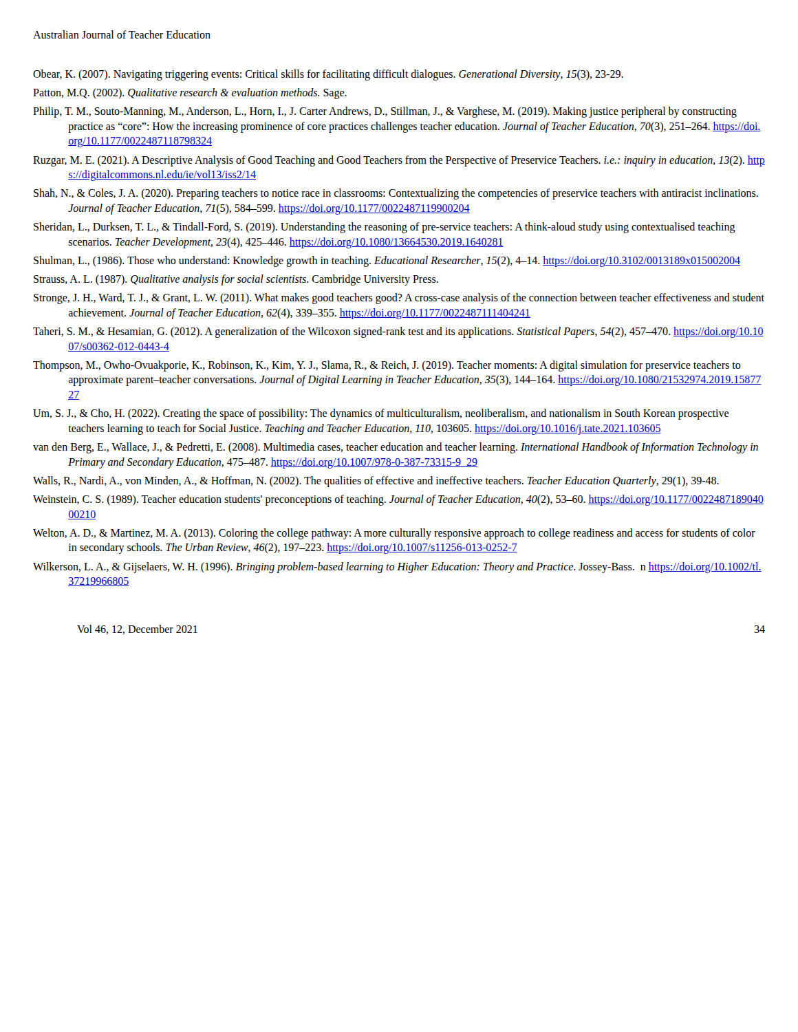Australian Journal of Teacher Education
Obear, K. (2007). Navigating triggering events: Critical skills for facilitating difficult dialogues. Generational Diversity, 15(3), 23-29.
Patton, M.Q. (2002). Qualitative research & evaluation methods. Sage.
Philip, T. M., Souto-Manning, M., Anderson, L., Horn, I., J. Carter Andrews, D., Stillman, J., & Varghese, M. (2019). Making justice peripheral by constructing practice as “core”: How the increasing prominence of core practices challenges teacher education. Journal of Teacher Education, 70(3), 251–264. https://doi.org/10.1177/0022487118798324
Ruzgar, M. E. (2021). A Descriptive Analysis of Good Teaching and Good Teachers from the Perspective of Preservice Teachers. i.e.: inquiry in education, 13(2). https://digitalcommons.nl.edu/ie/vol13/iss2/14
Shah, N., & Coles, J. A. (2020). Preparing teachers to notice race in classrooms: Contextualizing the competencies of preservice teachers with antiracist inclinations. Journal of Teacher Education, 71(5), 584–599. https://doi.org/10.1177/0022487119900204
Sheridan, L., Durksen, T. L., & Tindall-Ford, S. (2019). Understanding the reasoning of pre-service teachers: A think-aloud study using contextualised teaching scenarios. Teacher Development, 23(4), 425–446. https://doi.org/10.1080/13664530.2019.1640281
Shulman, L., (1986). Those who understand: Knowledge growth in teaching. Educational Researcher, 15(2), 4–14. https://doi.org/10.3102/0013189x015002004
Strauss, A. L. (1987). Qualitative analysis for social scientists. Cambridge University Press.
Stronge, J. H., Ward, T. J., & Grant, L. W. (2011). What makes good teachers good? A cross-case analysis of the connection between teacher effectiveness and student achievement. Journal of Teacher Education, 62(4), 339–355. https://doi.org/10.1177/0022487111404241
Taheri, S. M., & Hesamian, G. (2012). A generalization of the Wilcoxon signed-rank test and its applications. Statistical Papers, 54(2), 457–470. https://doi.org/10.1007/s00362-012-0443-4
Thompson, M., Owho-Ovuakporie, K., Robinson, K., Kim, Y. J., Slama, R., & Reich, J. (2019). Teacher moments: A digital simulation for preservice teachers to approximate parent–teacher conversations. Journal of Digital Learning in Teacher Education, 35(3), 144–164. https://doi.org/10.1080/21532974.2019.1587727
Um, S. J., & Cho, H. (2022). Creating the space of possibility: The dynamics of multiculturalism, neoliberalism, and nationalism in South Korean prospective teachers learning to teach for Social Justice. Teaching and Teacher Education, 110, 103605. https://doi.org/10.1016/j.tate.2021.103605
van den Berg, E., Wallace, J., & Pedretti, E. (2008). Multimedia cases, teacher education and teacher learning. International Handbook of Information Technology in Primary and Secondary Education, 475–487. https://doi.org/10.1007/978-0-387-73315-9_29
Walls, R., Nardi, A., von Minden, A., & Hoffman, N. (2002). The qualities of effective and ineffective teachers. Teacher Education Quarterly, 29(1), 39-48.
Weinstein, C. S. (1989). Teacher education students' preconceptions of teaching. Journal of Teacher Education, 40(2), 53–60. https://doi.org/10.1177/002248718904000210
Welton, A. D., & Martinez, M. A. (2013). Coloring the college pathway: A more culturally responsive approach to college readiness and access for students of color in secondary schools. The Urban Review, 46(2), 197–223. https://doi.org/10.1007/s11256-013-0252-7
Wilkerson, L. A., & Gijselaers, W. H. (1996). Bringing problem-based learning to Higher Education: Theory and Practice. Jossey-Bass. n https://doi.org/10.1002/tl.37219966805
Vol 46, 12, December 2021 34